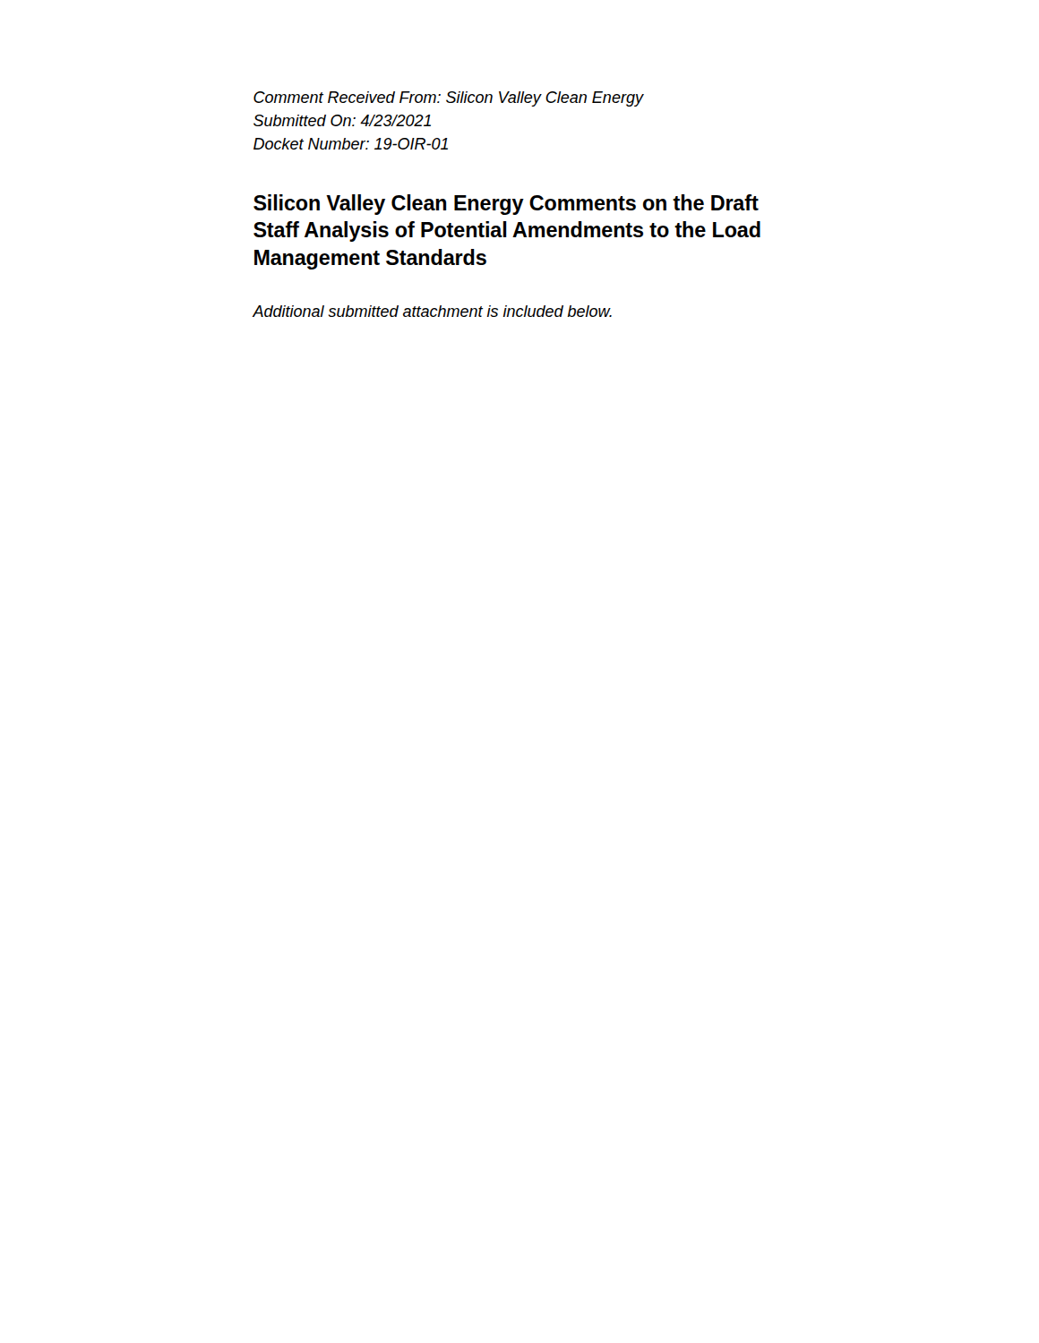Comment Received From: Silicon Valley Clean Energy Submitted On: 4/23/2021 Docket Number: 19-OIR-01
Silicon Valley Clean Energy Comments on the Draft Staff Analysis of Potential Amendments to the Load Management Standards
Additional submitted attachment is included below.